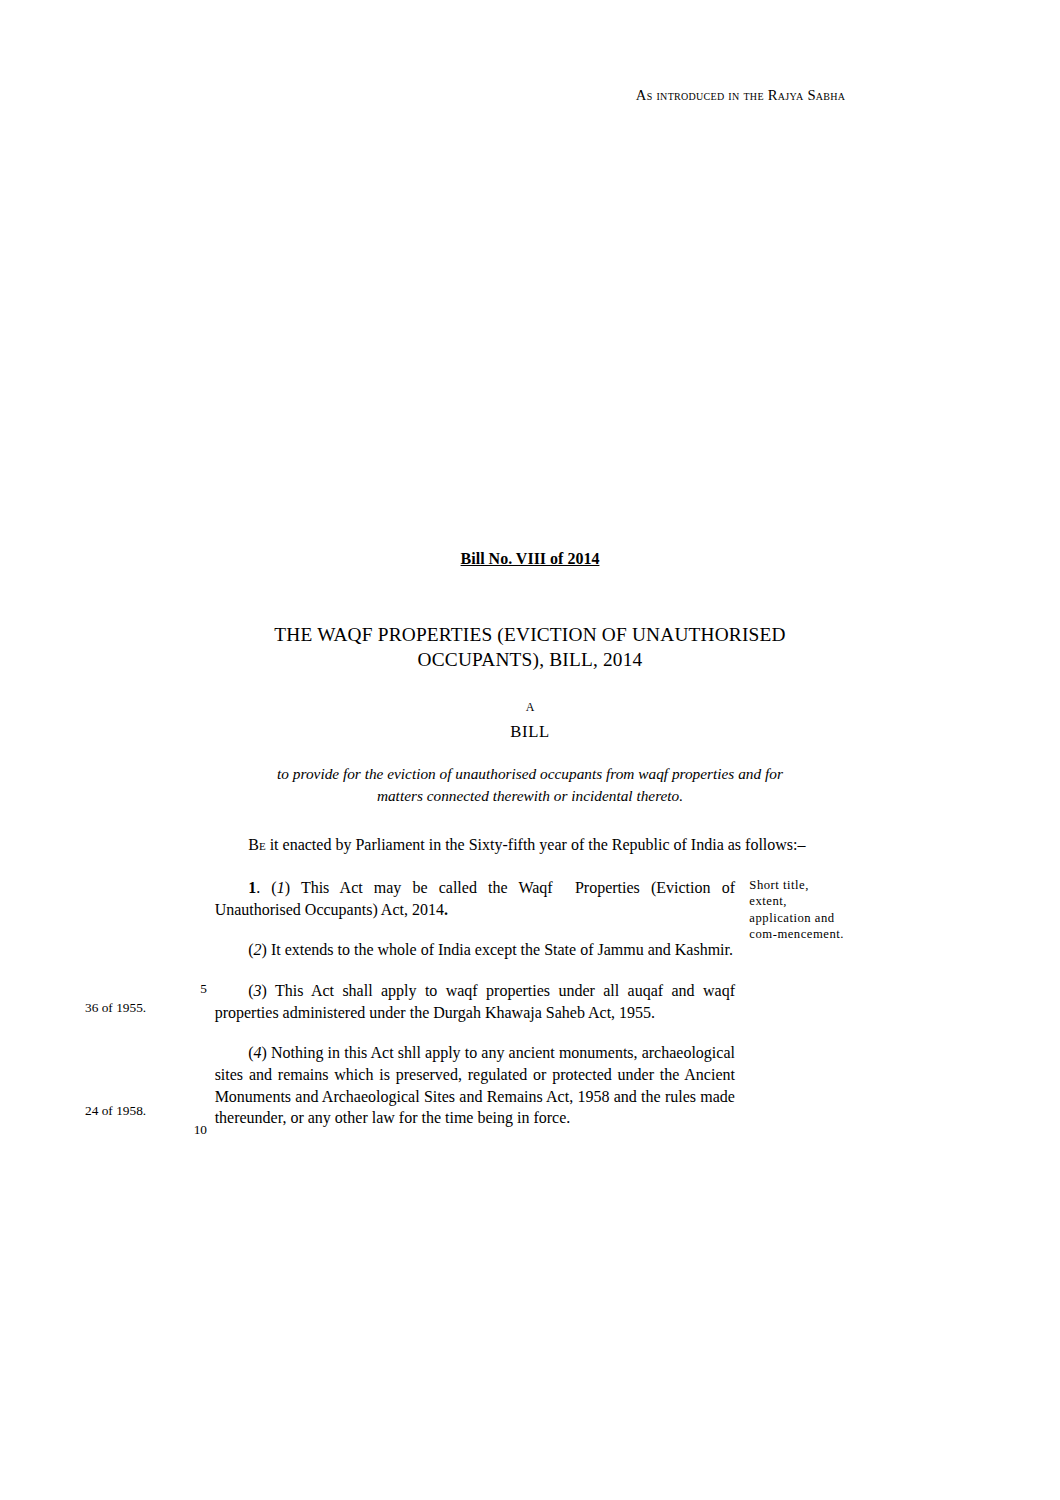As introduced in the Rajya Sabha
Bill No. VIII of 2014
THE WAQF PROPERTIES (EVICTION OF UNAUTHORISED
OCCUPANTS), BILL, 2014
A
BILL
to provide for the eviction of unauthorised occupants from waqf properties and for matters connected therewith or incidental thereto.
Be it enacted by Parliament in the Sixty-fifth year of the Republic of India as follows:–
Short title, extent, application and com-mencement.
1. (1) This Act may be called the Waqf Properties (Eviction of Unauthorised Occupants) Act, 2014.
(2) It extends to the whole of India except the State of Jammu and Kashmir.
5
36 of 1955.
(3) This Act shall apply to waqf properties under all auqaf and waqf properties administered under the Durgah Khawaja Saheb Act, 1955.
24 of 1958.
10
(4) Nothing in this Act shll apply to any ancient monuments, archaeological sites and remains which is preserved, regulated or protected under the Ancient Monuments and Archaeological Sites and Remains Act, 1958 and the rules made thereunder, or any other law for the time being in force.